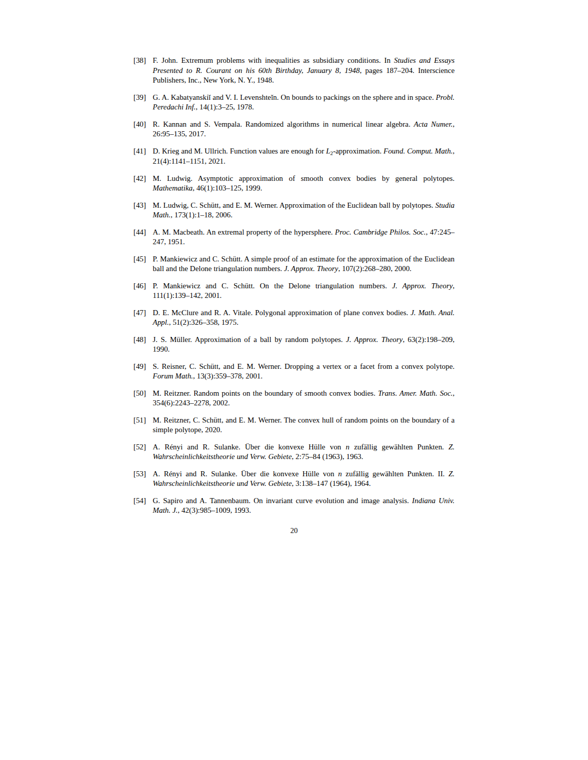[38] F. John. Extremum problems with inequalities as subsidiary conditions. In Studies and Essays Presented to R. Courant on his 60th Birthday, January 8, 1948, pages 187–204. Interscience Publishers, Inc., New York, N. Y., 1948.
[39] G. A. Kabatyanskiĭ and V. I. Levenshteĭn. On bounds to packings on the sphere and in space. Probl. Peredachi Inf., 14(1):3–25, 1978.
[40] R. Kannan and S. Vempala. Randomized algorithms in numerical linear algebra. Acta Numer., 26:95–135, 2017.
[41] D. Krieg and M. Ullrich. Function values are enough for L2-approximation. Found. Comput. Math., 21(4):1141–1151, 2021.
[42] M. Ludwig. Asymptotic approximation of smooth convex bodies by general polytopes. Mathematika, 46(1):103–125, 1999.
[43] M. Ludwig, C. Schütt, and E. M. Werner. Approximation of the Euclidean ball by polytopes. Studia Math., 173(1):1–18, 2006.
[44] A. M. Macbeath. An extremal property of the hypersphere. Proc. Cambridge Philos. Soc., 47:245–247, 1951.
[45] P. Mankiewicz and C. Schütt. A simple proof of an estimate for the approximation of the Euclidean ball and the Delone triangulation numbers. J. Approx. Theory, 107(2):268–280, 2000.
[46] P. Mankiewicz and C. Schütt. On the Delone triangulation numbers. J. Approx. Theory, 111(1):139–142, 2001.
[47] D. E. McClure and R. A. Vitale. Polygonal approximation of plane convex bodies. J. Math. Anal. Appl., 51(2):326–358, 1975.
[48] J. S. Müller. Approximation of a ball by random polytopes. J. Approx. Theory, 63(2):198–209, 1990.
[49] S. Reisner, C. Schütt, and E. M. Werner. Dropping a vertex or a facet from a convex polytope. Forum Math., 13(3):359–378, 2001.
[50] M. Reitzner. Random points on the boundary of smooth convex bodies. Trans. Amer. Math. Soc., 354(6):2243–2278, 2002.
[51] M. Reitzner, C. Schütt, and E. M. Werner. The convex hull of random points on the boundary of a simple polytope, 2020.
[52] A. Rényi and R. Sulanke. Über die konvexe Hülle von n zufällig gewählten Punkten. Z. Wahrscheinlichkeitstheorie und Verw. Gebiete, 2:75–84 (1963), 1963.
[53] A. Rényi and R. Sulanke. Über die konvexe Hülle von n zufällig gewählten Punkten. II. Z. Wahrscheinlichkeitstheorie und Verw. Gebiete, 3:138–147 (1964), 1964.
[54] G. Sapiro and A. Tannenbaum. On invariant curve evolution and image analysis. Indiana Univ. Math. J., 42(3):985–1009, 1993.
20